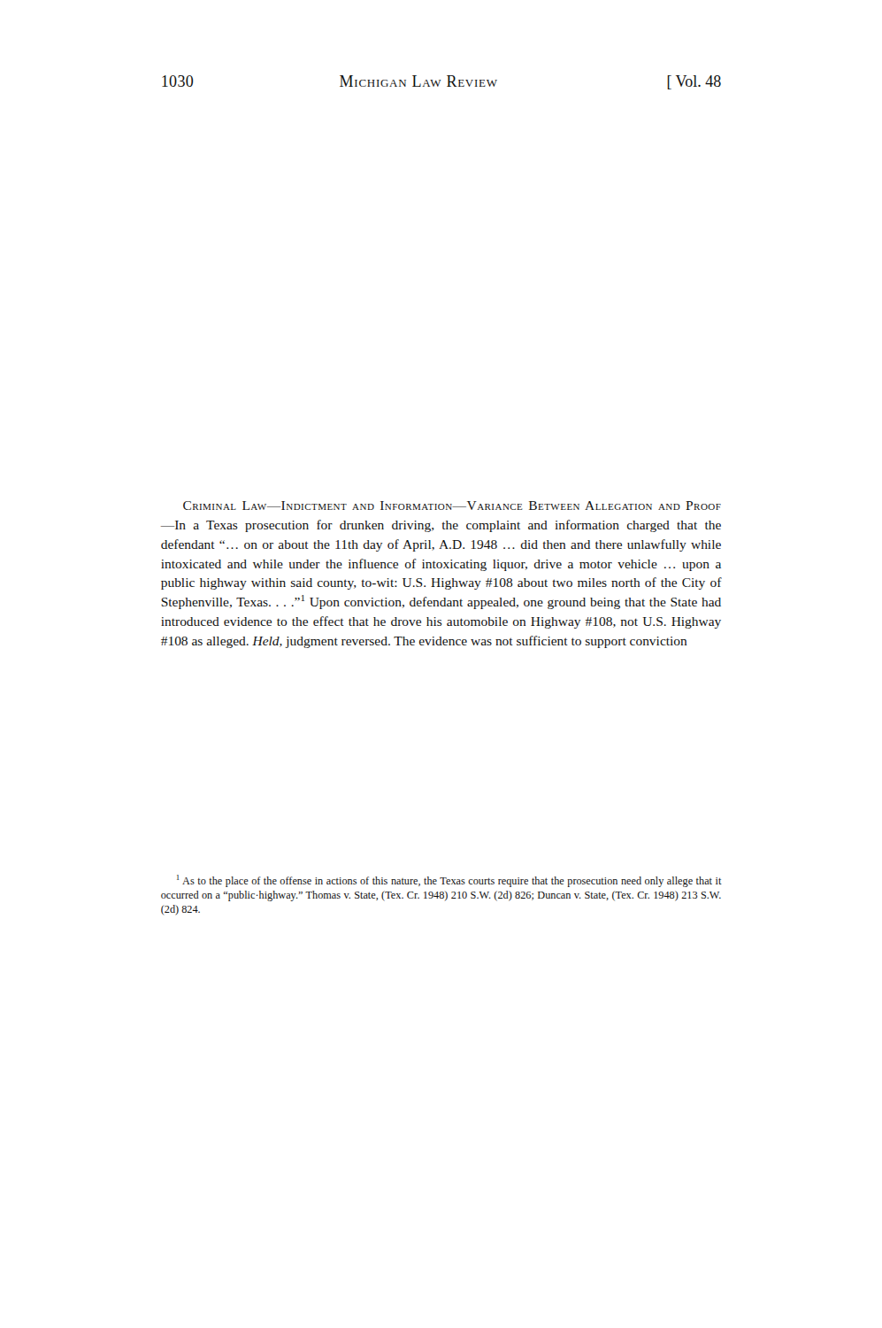1030
Michigan Law Review
[ Vol. 48
Criminal Law—Indictment and Information—Variance Between Allegation and Proof—In a Texas prosecution for drunken driving, the complaint and information charged that the defendant “… on or about the 11th day of April, A.D. 1948 … did then and there unlawfully while intoxicated and while under the influence of intoxicating liquor, drive a motor vehicle … upon a public highway within said county, to-wit: U.S. Highway #108 about two miles north of the City of Stephenville, Texas. . . .”1 Upon conviction, defendant appealed, one ground being that the State had introduced evidence to the effect that he drove his automobile on Highway #108, not U.S. Highway #108 as alleged. Held, judgment reversed. The evidence was not sufficient to support conviction
1 As to the place of the offense in actions of this nature, the Texas courts require that the prosecution need only allege that it occurred on a “public·highway.” Thomas v. State, (Tex. Cr. 1948) 210 S.W. (2d) 826; Duncan v. State, (Tex. Cr. 1948) 213 S.W. (2d) 824.